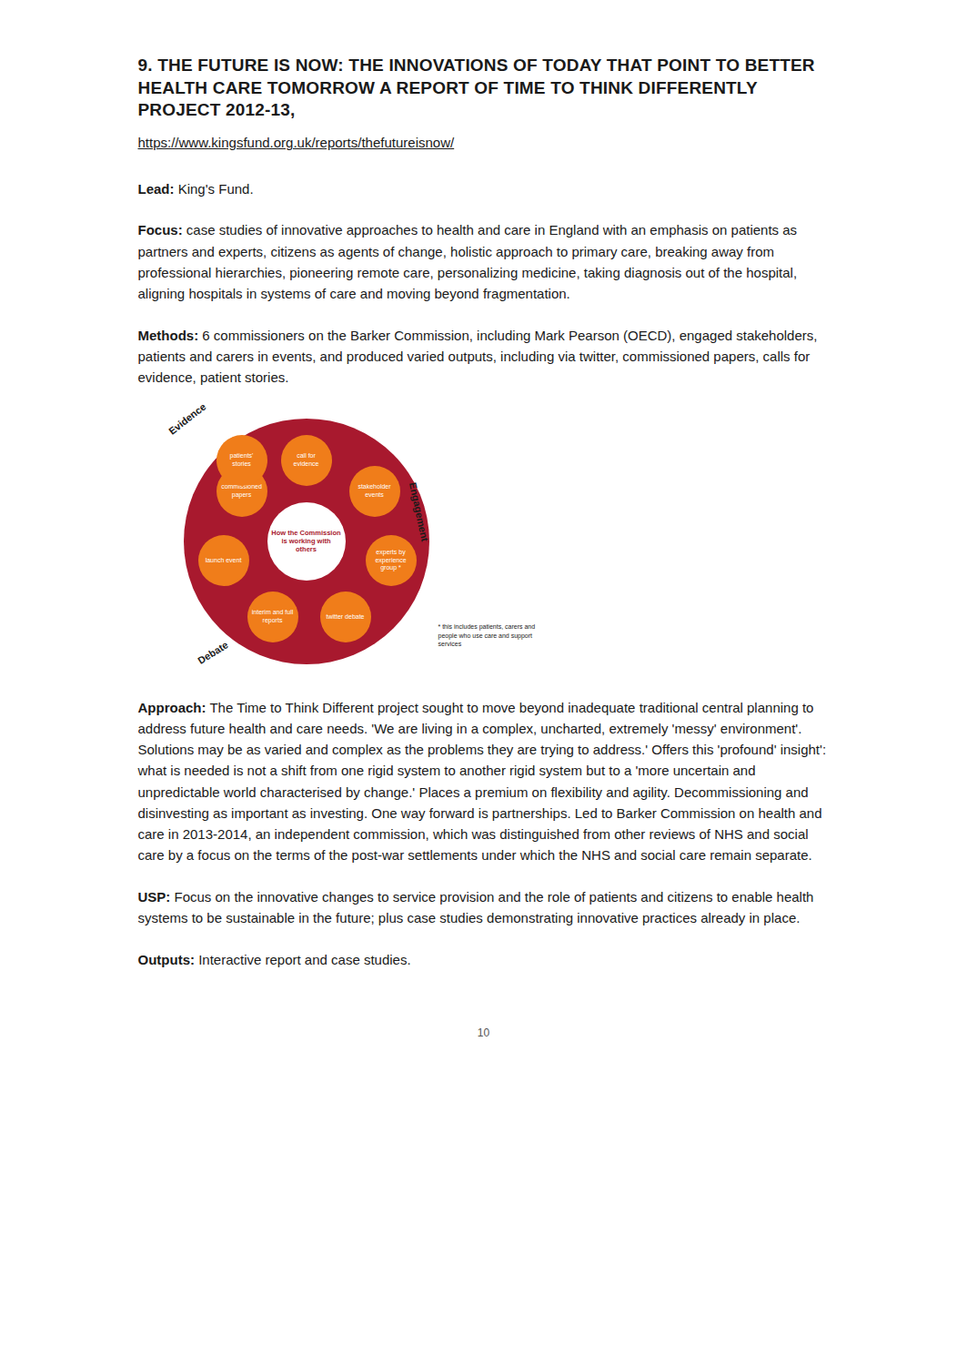9. The future is now: the innovations of today that point to better health care tomorrow a report of Time to Think Differently project 2012-13,
https://www.kingsfund.org.uk/reports/thefutureisnow/
Lead: King's Fund.
Focus: case studies of innovative approaches to health and care in England with an emphasis on patients as partners and experts, citizens as agents of change, holistic approach to primary care, breaking away from professional hierarchies, pioneering remote care, personalizing medicine, taking diagnosis out of the hospital, aligning hospitals in systems of care and moving beyond fragmentation.
Methods: 6 commissioners on the Barker Commission, including Mark Pearson (OECD), engaged stakeholders, patients and carers in events, and produced varied outputs, including via twitter, commissioned papers, calls for evidence, patient stories.
How the Commission is working with others
call for evidence
stakeholder events
experts by experience group *
twitter debate
interim and full reports
launch event
commissioned papers
patients' stories
Evidence Engagement Debate
* this includes patients, carers and people who use care and support services
Approach: The Time to Think Different project sought to move beyond inadequate traditional central planning to address future health and care needs. 'We are living in a complex, uncharted, extremely 'messy' environment'. Solutions may be as varied and complex as the problems they are trying to address.' Offers this 'profound' insight': what is needed is not a shift from one rigid system to another rigid system but to a 'more uncertain and unpredictable world characterised by change.' Places a premium on flexibility and agility. Decommissioning and disinvesting as important as investing. One way forward is partnerships. Led to Barker Commission on health and care in 2013-2014, an independent commission, which was distinguished from other reviews of NHS and social care by a focus on the terms of the post-war settlements under which the NHS and social care remain separate.
USP: Focus on the innovative changes to service provision and the role of patients and citizens to enable health systems to be sustainable in the future; plus case studies demonstrating innovative practices already in place.
Outputs: Interactive report and case studies.
10